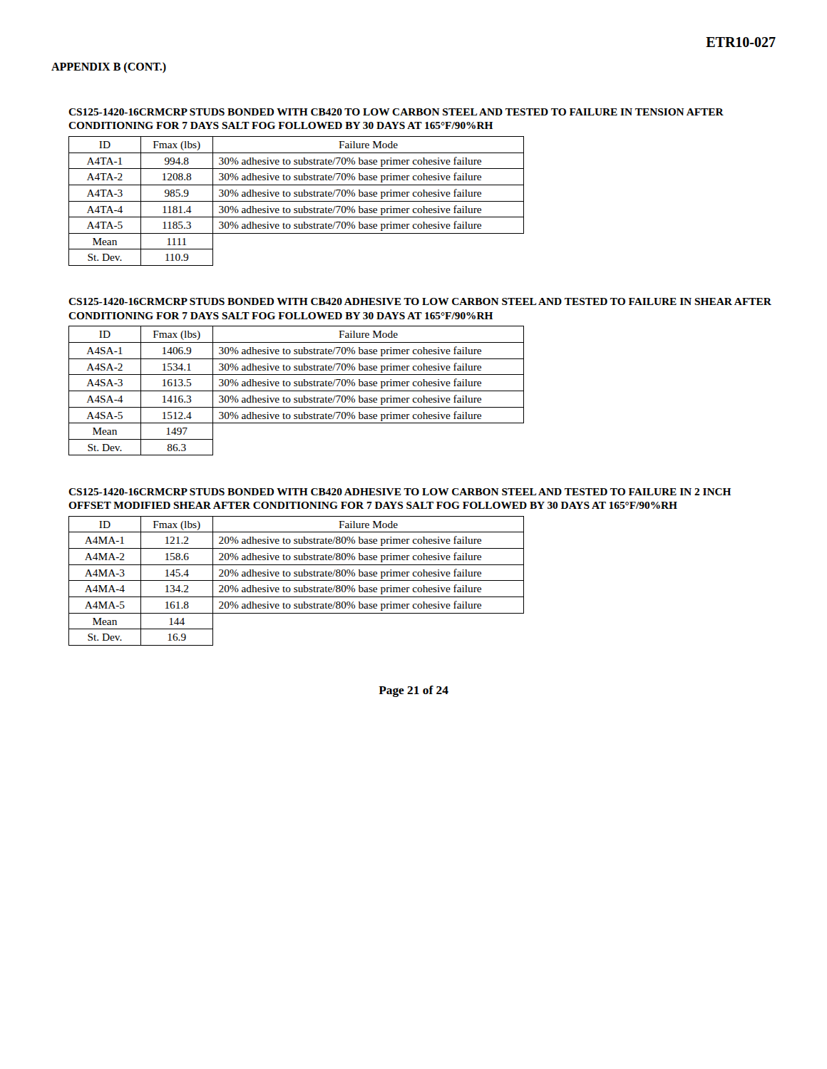ETR10-027
APPENDIX B (CONT.)
CS125-1420-16CRMCRP Studs Bonded with CB420 to Low Carbon Steel and Tested to Failure in Tension After Conditioning for 7 Days Salt Fog Followed by 30 Days at 165°F/90%RH
| ID | Fmax (lbs) | Failure Mode |
| --- | --- | --- |
| A4TA-1 | 994.8 | 30% adhesive to substrate/70% base primer cohesive failure |
| A4TA-2 | 1208.8 | 30% adhesive to substrate/70% base primer cohesive failure |
| A4TA-3 | 985.9 | 30% adhesive to substrate/70% base primer cohesive failure |
| A4TA-4 | 1181.4 | 30% adhesive to substrate/70% base primer cohesive failure |
| A4TA-5 | 1185.3 | 30% adhesive to substrate/70% base primer cohesive failure |
| Mean | 1111 | |
| St. Dev. | 110.9 | |
CS125-1420-16CRMCRP Studs Bonded with CB420 Adhesive to Low Carbon Steel and Tested to Failure in Shear After Conditioning for 7 Days Salt Fog Followed by 30 Days at 165°F/90%RH
| ID | Fmax (lbs) | Failure Mode |
| --- | --- | --- |
| A4SA-1 | 1406.9 | 30% adhesive to substrate/70% base primer cohesive failure |
| A4SA-2 | 1534.1 | 30% adhesive to substrate/70% base primer cohesive failure |
| A4SA-3 | 1613.5 | 30% adhesive to substrate/70% base primer cohesive failure |
| A4SA-4 | 1416.3 | 30% adhesive to substrate/70% base primer cohesive failure |
| A4SA-5 | 1512.4 | 30% adhesive to substrate/70% base primer cohesive failure |
| Mean | 1497 | |
| St. Dev. | 86.3 | |
CS125-1420-16CRMCRP Studs Bonded with CB420 Adhesive to Low Carbon Steel and Tested to Failure in 2 Inch Offset Modified Shear After Conditioning for 7 Days Salt Fog Followed by 30 Days at 165°F/90%RH
| ID | Fmax (lbs) | Failure Mode |
| --- | --- | --- |
| A4MA-1 | 121.2 | 20% adhesive to substrate/80% base primer cohesive failure |
| A4MA-2 | 158.6 | 20% adhesive to substrate/80% base primer cohesive failure |
| A4MA-3 | 145.4 | 20% adhesive to substrate/80% base primer cohesive failure |
| A4MA-4 | 134.2 | 20% adhesive to substrate/80% base primer cohesive failure |
| A4MA-5 | 161.8 | 20% adhesive to substrate/80% base primer cohesive failure |
| Mean | 144 | |
| St. Dev. | 16.9 | |
Page 21 of 24